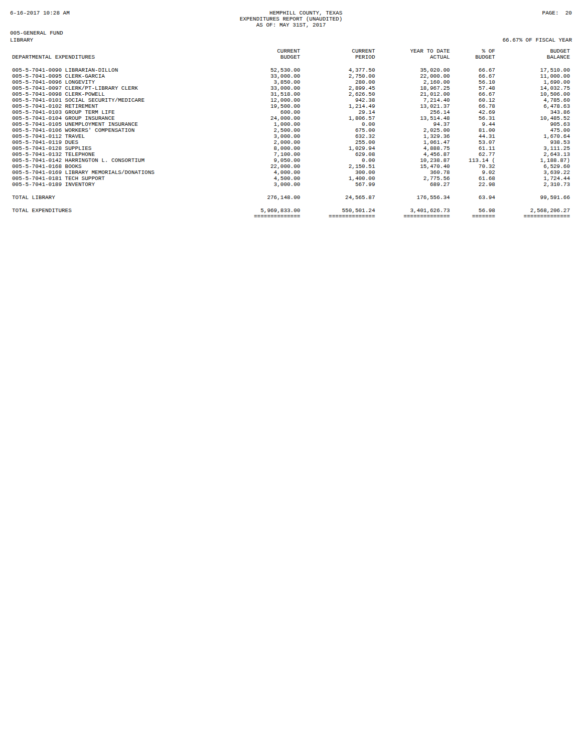6-16-2017 10:28 AM HEMPHILL COUNTY, TEXAS PAGE: 20
EXPENDITURES REPORT (UNAUDITED)
AS OF: MAY 31ST, 2017
005-GENERAL FUND
LIBRARY 66.67% OF FISCAL YEAR
| | CURRENT | CURRENT | YEAR TO DATE | % OF | BUDGET |
| --- | --- | --- | --- | --- | --- |
| DEPARTMENTAL EXPENDITURES | BUDGET | PERIOD | ACTUAL | BUDGET | BALANCE |
| 005-5-7041-0090 LIBRARIAN-DILLON | 52,530.00 | 4,377.50 | 35,020.00 | 66.67 | 17,510.00 |
| 005-5-7041-0095 CLERK-GARCIA | 33,000.00 | 2,750.00 | 22,000.00 | 66.67 | 11,000.00 |
| 005-5-7041-0096 LONGEVITY | 3,850.00 | 280.00 | 2,160.00 | 56.10 | 1,690.00 |
| 005-5-7041-0097 CLERK/PT-LIBRARY CLERK | 33,000.00 | 2,899.45 | 18,967.25 | 57.48 | 14,032.75 |
| 005-5-7041-0098 CLERK-POWELL | 31,518.00 | 2,626.50 | 21,012.00 | 66.67 | 10,506.00 |
| 005-5-7041-0101 SOCIAL SECURITY/MEDICARE | 12,000.00 | 942.38 | 7,214.40 | 60.12 | 4,785.60 |
| 005-5-7041-0102 RETIREMENT | 19,500.00 | 1,214.49 | 13,021.37 | 66.78 | 6,478.63 |
| 005-5-7041-0103 GROUP TERM LIFE | 600.00 | 29.14 | 256.14 | 42.69 | 343.86 |
| 005-5-7041-0104 GROUP INSURANCE | 24,000.00 | 1,806.57 | 13,514.48 | 56.31 | 10,485.52 |
| 005-5-7041-0105 UNEMPLOYMENT INSURANCE | 1,000.00 | 0.00 | 94.37 | 9.44 | 905.63 |
| 005-5-7041-0106 WORKERS' COMPENSATION | 2,500.00 | 675.00 | 2,025.00 | 81.00 | 475.00 |
| 005-5-7041-0112 TRAVEL | 3,000.00 | 632.32 | 1,329.36 | 44.31 | 1,670.64 |
| 005-5-7041-0119 DUES | 2,000.00 | 255.00 | 1,061.47 | 53.07 | 938.53 |
| 005-5-7041-0128 SUPPLIES | 8,000.00 | 1,029.94 | 4,888.75 | 61.11 | 3,111.25 |
| 005-5-7041-0132 TELEPHONE | 7,100.00 | 629.08 | 4,456.87 | 62.77 | 2,643.13 |
| 005-5-7041-0142 HARRINGTON L. CONSORTIUM | 9,050.00 | 0.00 | 10,238.87 | 113.14 ( | 1,188.87) |
| 005-5-7041-0168 BOOKS | 22,000.00 | 2,150.51 | 15,470.40 | 70.32 | 6,529.60 |
| 005-5-7041-0169 LIBRARY MEMORIALS/DONATIONS | 4,000.00 | 300.00 | 360.78 | 9.02 | 3,639.22 |
| 005-5-7041-0181 TECH SUPPORT | 4,500.00 | 1,400.00 | 2,775.56 | 61.68 | 1,724.44 |
| 005-5-7041-0189 INVENTORY | 3,000.00 | 567.99 | 689.27 | 22.98 | 2,310.73 |
| TOTAL LIBRARY | 276,148.00 | 24,565.87 | 176,556.34 | 63.94 | 99,591.66 |
| TOTAL EXPENDITURES | 5,969,833.00 | 550,501.24 | 3,401,626.73 | 56.98 | 2,568,206.27 |
| | ============== | ============== | ============== | ======= | ============== |